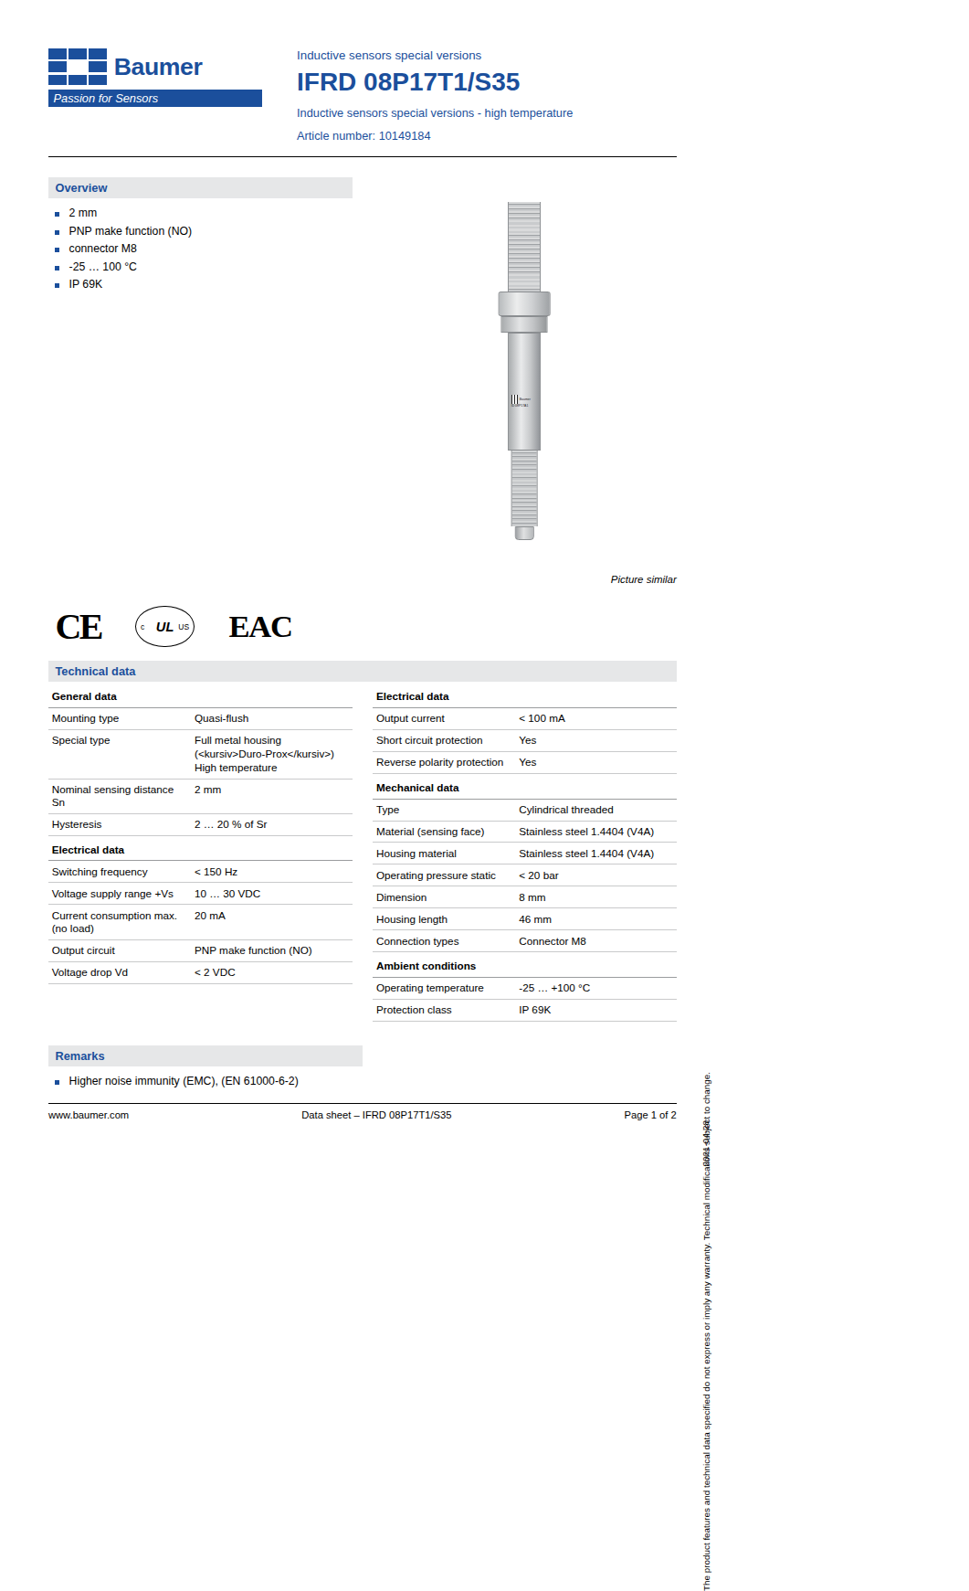Baumer
Passion for Sensors
Inductive sensors special versions
IFRD 08P17T1/S35
Inductive sensors special versions - high temperature
Article number: 10149184
Overview
2 mm
PNP make function (NO)
connector M8
-25 … 100 °C
IP 69K
Baumer
ID 08P17A1
Picture similar
CE
c UL US
EAC
Technical data
| General data |
| Mounting type | Quasi-flush |
| Special type | Full metal housing (<kursiv>Duro-Prox</kursiv>) High temperature |
| Nominal sensing distance Sn | 2 mm |
| Hysteresis | 2 … 20 % of Sr |
| Electrical data |
| Switching frequency | < 150 Hz |
| Voltage supply range +Vs | 10 … 30 VDC |
| Current consumption max. (no load) | 20 mA |
| Output circuit | PNP make function (NO) |
| Voltage drop Vd | < 2 VDC |
| Electrical data |
| Output current | < 100 mA |
| Short circuit protection | Yes |
| Reverse polarity protection | Yes |
| Mechanical data |
| Type | Cylindrical threaded |
| Material (sensing face) | Stainless steel 1.4404 (V4A) |
| Housing material | Stainless steel 1.4404 (V4A) |
| Operating pressure static | < 20 bar |
| Dimension | 8 mm |
| Housing length | 46 mm |
| Connection types | Connector M8 |
| Ambient conditions |
| Operating temperature | -25 … +100 °C |
| Protection class | IP 69K |
Remarks
Higher noise immunity (EMC), (EN 61000-6-2)
The product features and technical data specified do not express or imply any warranty. Technical modifications subject to change.
2021-04-28
www.baumer.com
Data sheet – IFRD 08P17T1/S35
Page 1 of 2